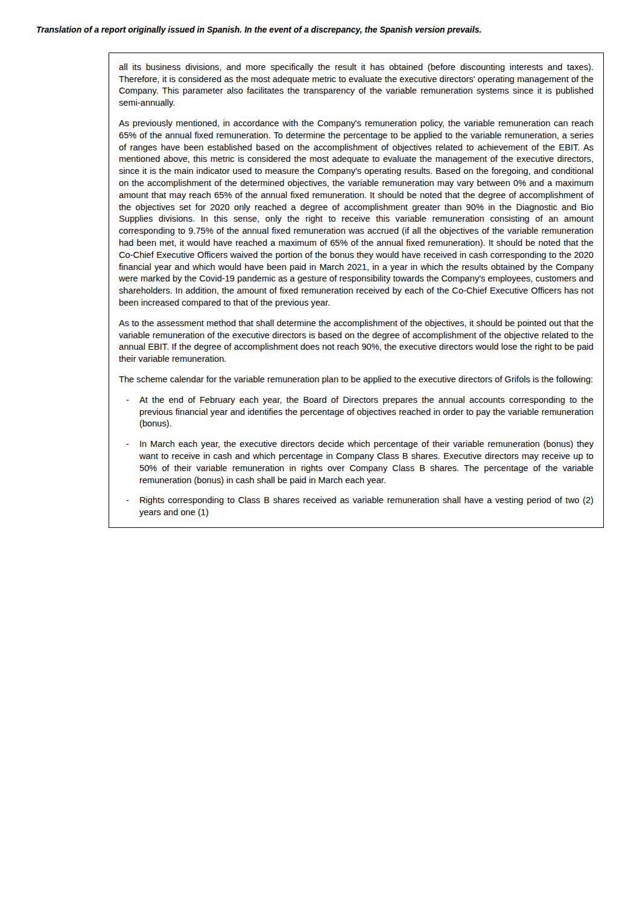Translation of a report originally issued in Spanish. In the event of a discrepancy, the Spanish version prevails.
all its business divisions, and more specifically the result it has obtained (before discounting interests and taxes). Therefore, it is considered as the most adequate metric to evaluate the executive directors' operating management of the Company. This parameter also facilitates the transparency of the variable remuneration systems since it is published semi-annually.
As previously mentioned, in accordance with the Company's remuneration policy, the variable remuneration can reach 65% of the annual fixed remuneration. To determine the percentage to be applied to the variable remuneration, a series of ranges have been established based on the accomplishment of objectives related to achievement of the EBIT. As mentioned above, this metric is considered the most adequate to evaluate the management of the executive directors, since it is the main indicator used to measure the Company's operating results. Based on the foregoing, and conditional on the accomplishment of the determined objectives, the variable remuneration may vary between 0% and a maximum amount that may reach 65% of the annual fixed remuneration. It should be noted that the degree of accomplishment of the objectives set for 2020 only reached a degree of accomplishment greater than 90% in the Diagnostic and Bio Supplies divisions. In this sense, only the right to receive this variable remuneration consisting of an amount corresponding to 9.75% of the annual fixed remuneration was accrued (if all the objectives of the variable remuneration had been met, it would have reached a maximum of 65% of the annual fixed remuneration). It should be noted that the Co-Chief Executive Officers waived the portion of the bonus they would have received in cash corresponding to the 2020 financial year and which would have been paid in March 2021, in a year in which the results obtained by the Company were marked by the Covid-19 pandemic as a gesture of responsibility towards the Company's employees, customers and shareholders. In addition, the amount of fixed remuneration received by each of the Co-Chief Executive Officers has not been increased compared to that of the previous year.
As to the assessment method that shall determine the accomplishment of the objectives, it should be pointed out that the variable remuneration of the executive directors is based on the degree of accomplishment of the objective related to the annual EBIT. If the degree of accomplishment does not reach 90%, the executive directors would lose the right to be paid their variable remuneration.
The scheme calendar for the variable remuneration plan to be applied to the executive directors of Grifols is the following:
At the end of February each year, the Board of Directors prepares the annual accounts corresponding to the previous financial year and identifies the percentage of objectives reached in order to pay the variable remuneration (bonus).
In March each year, the executive directors decide which percentage of their variable remuneration (bonus) they want to receive in cash and which percentage in Company Class B shares. Executive directors may receive up to 50% of their variable remuneration in rights over Company Class B shares. The percentage of the variable remuneration (bonus) in cash shall be paid in March each year.
Rights corresponding to Class B shares received as variable remuneration shall have a vesting period of two (2) years and one (1)